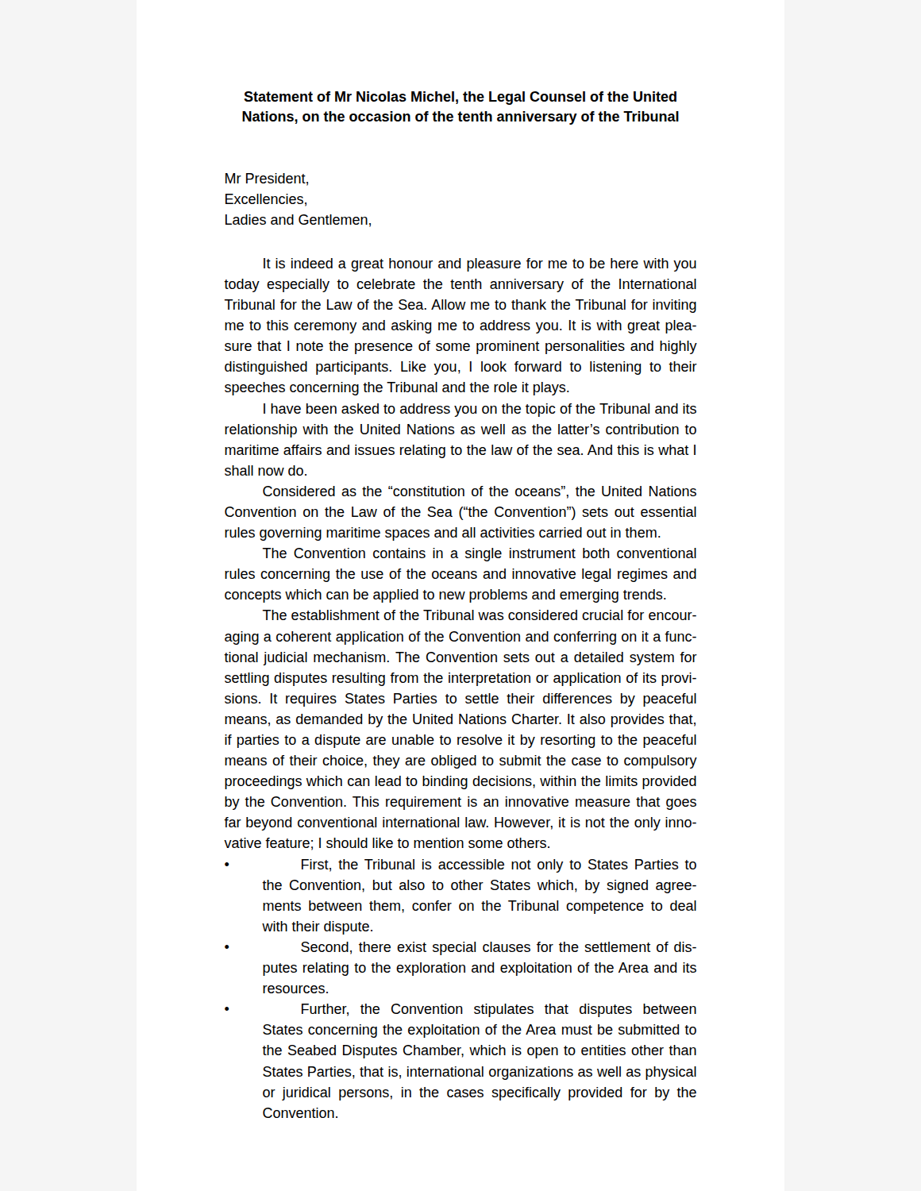Statement of Mr Nicolas Michel, the Legal Counsel of the United Nations, on the occasion of the tenth anniversary of the Tribunal
Mr President,
Excellencies,
Ladies and Gentlemen,
It is indeed a great honour and pleasure for me to be here with you today especially to celebrate the tenth anniversary of the International Tribunal for the Law of the Sea. Allow me to thank the Tribunal for inviting me to this ceremony and asking me to address you. It is with great pleasure that I note the presence of some prominent personalities and highly distinguished participants. Like you, I look forward to listening to their speeches concerning the Tribunal and the role it plays.
I have been asked to address you on the topic of the Tribunal and its relationship with the United Nations as well as the latter’s contribution to maritime affairs and issues relating to the law of the sea. And this is what I shall now do.
Considered as the “constitution of the oceans”, the United Nations Convention on the Law of the Sea (“the Convention”) sets out essential rules governing maritime spaces and all activities carried out in them.
The Convention contains in a single instrument both conventional rules concerning the use of the oceans and innovative legal regimes and concepts which can be applied to new problems and emerging trends.
The establishment of the Tribunal was considered crucial for encouraging a coherent application of the Convention and conferring on it a functional judicial mechanism. The Convention sets out a detailed system for settling disputes resulting from the interpretation or application of its provisions. It requires States Parties to settle their differences by peaceful means, as demanded by the United Nations Charter. It also provides that, if parties to a dispute are unable to resolve it by resorting to the peaceful means of their choice, they are obliged to submit the case to compulsory proceedings which can lead to binding decisions, within the limits provided by the Convention. This requirement is an innovative measure that goes far beyond conventional international law. However, it is not the only innovative feature; I should like to mention some others.
First, the Tribunal is accessible not only to States Parties to the Convention, but also to other States which, by signed agreements between them, confer on the Tribunal competence to deal with their dispute.
Second, there exist special clauses for the settlement of disputes relating to the exploration and exploitation of the Area and its resources.
Further, the Convention stipulates that disputes between States concerning the exploitation of the Area must be submitted to the Seabed Disputes Chamber, which is open to entities other than States Parties, that is, international organizations as well as physical or juridical persons, in the cases specifically provided for by the Convention.